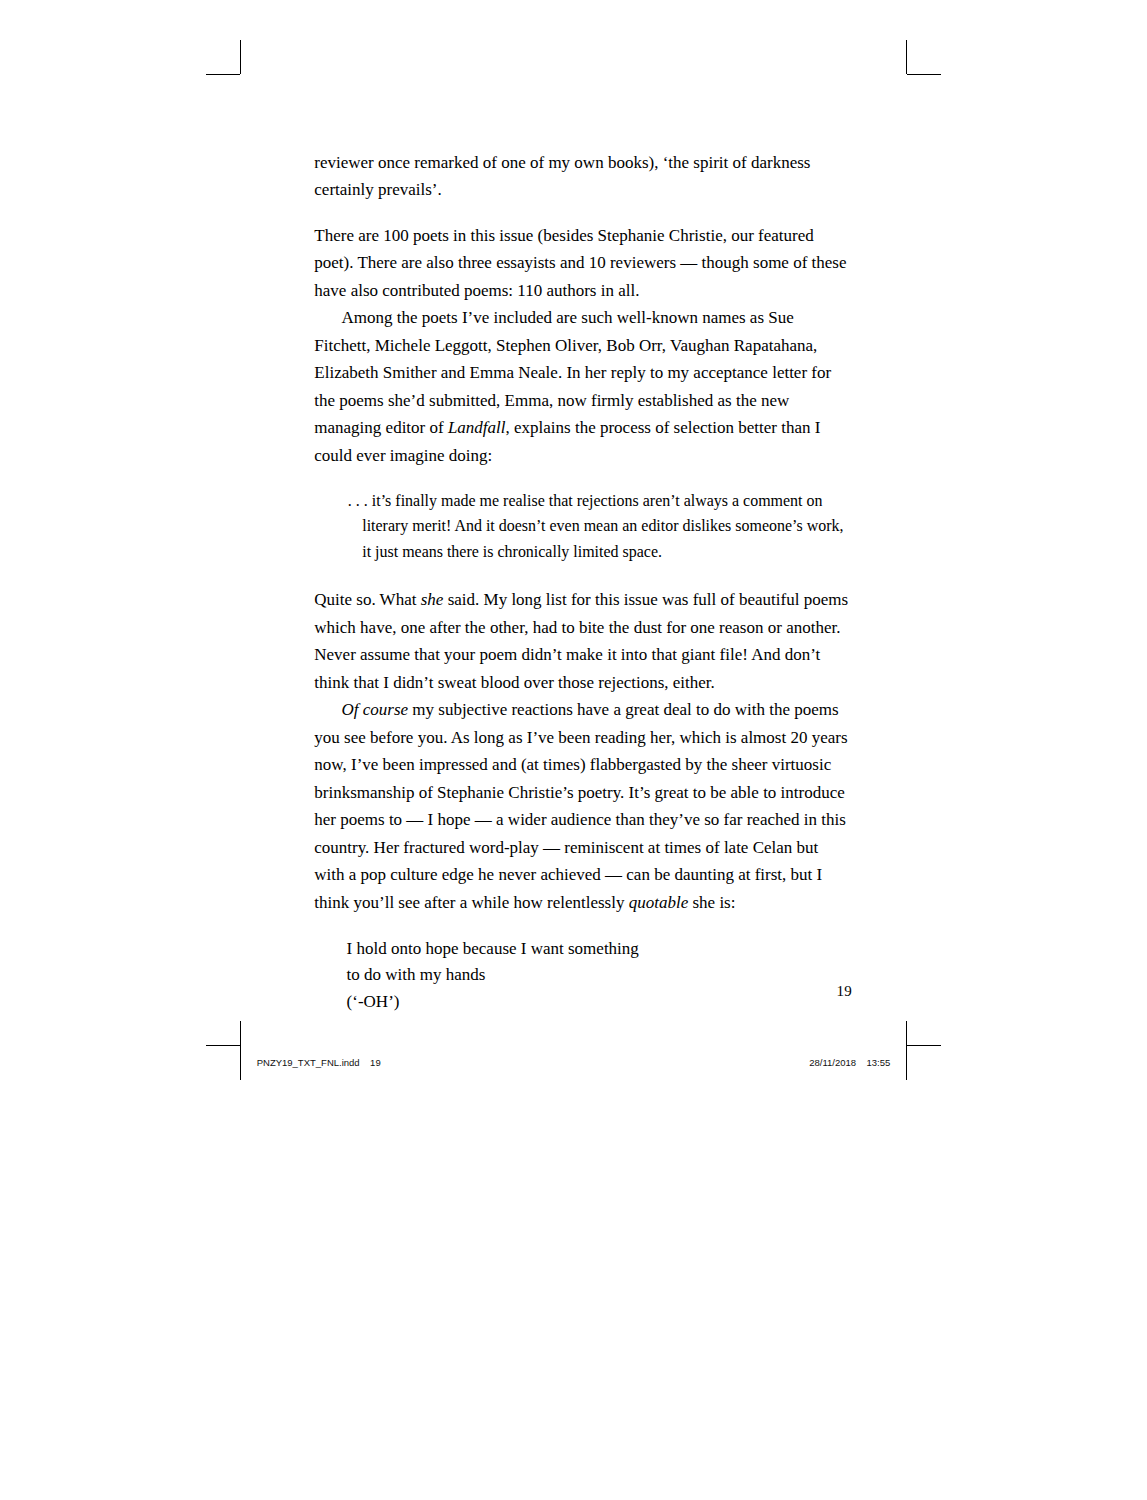reviewer once remarked of one of my own books), ‘the spirit of darkness certainly prevails’.
There are 100 poets in this issue (besides Stephanie Christie, our featured poet). There are also three essayists and 10 reviewers — though some of these have also contributed poems: 110 authors in all.
Among the poets I’ve included are such well-known names as Sue Fitchett, Michele Leggott, Stephen Oliver, Bob Orr, Vaughan Rapatahana, Elizabeth Smither and Emma Neale. In her reply to my acceptance letter for the poems she’d submitted, Emma, now firmly established as the new managing editor of Landfall, explains the process of selection better than I could ever imagine doing:
. . . it’s finally made me realise that rejections aren’t always a comment on literary merit! And it doesn’t even mean an editor dislikes someone’s work, it just means there is chronically limited space.
Quite so. What she said. My long list for this issue was full of beautiful poems which have, one after the other, had to bite the dust for one reason or another. Never assume that your poem didn’t make it into that giant file! And don’t think that I didn’t sweat blood over those rejections, either.
Of course my subjective reactions have a great deal to do with the poems you see before you. As long as I’ve been reading her, which is almost 20 years now, I’ve been impressed and (at times) flabbergasted by the sheer virtuosic brinksmanship of Stephanie Christie’s poetry. It’s great to be able to introduce her poems to — I hope — a wider audience than they’ve so far reached in this country. Her fractured word-play — reminiscent at times of late Celan but with a pop culture edge he never achieved — can be daunting at first, but I think you’ll see after a while how relentlessly quotable she is:
I hold onto hope because I want something
to do with my hands
(‘-OH’)
19
PNZY19_TXT_FNL.indd 19
28/11/201813:55